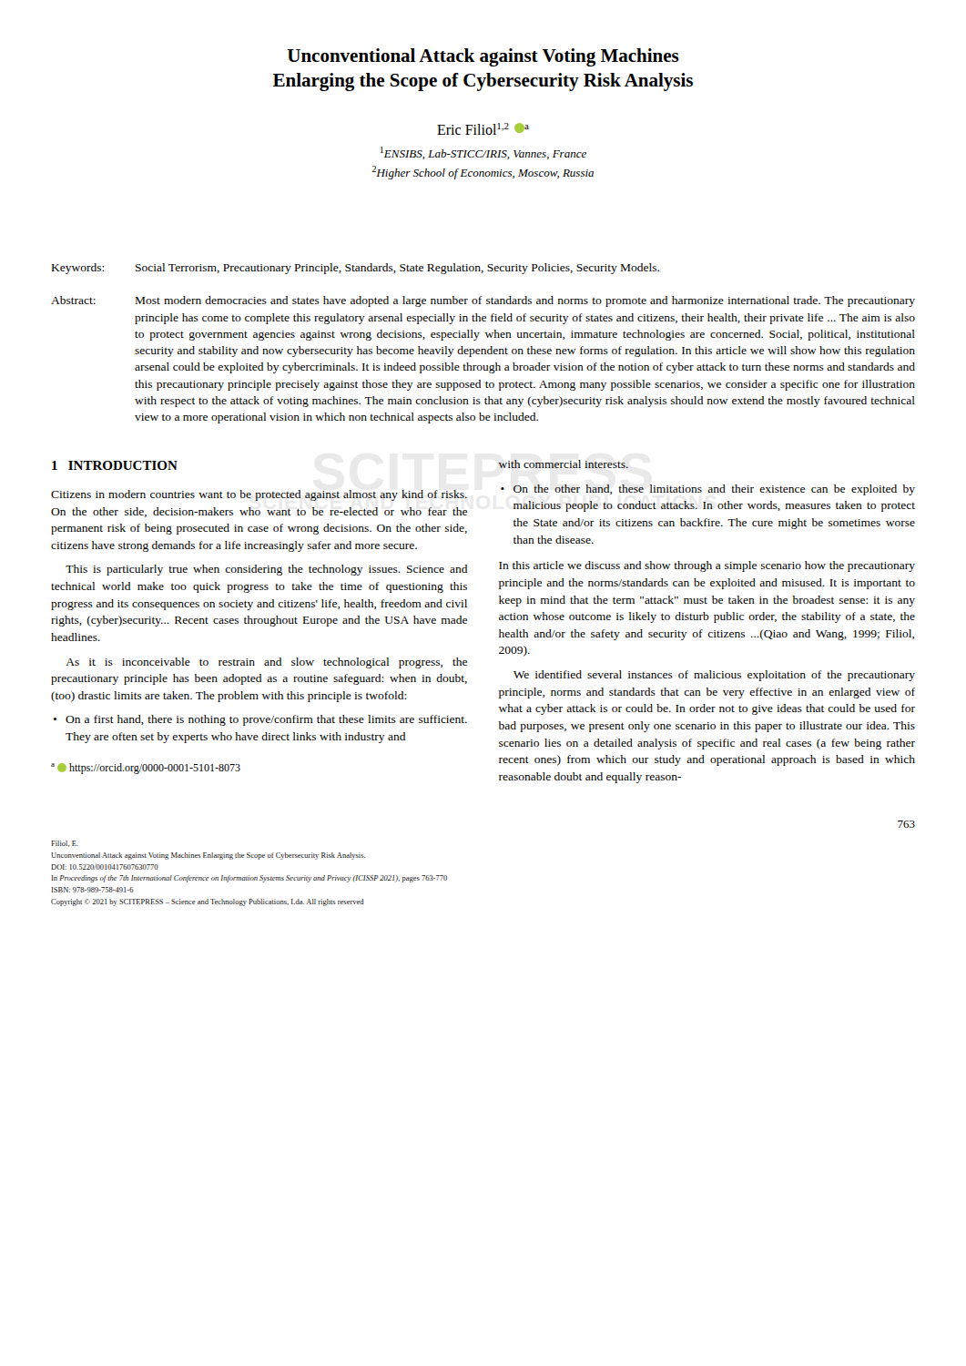Unconventional Attack against Voting Machines
Enlarging the Scope of Cybersecurity Risk Analysis
Eric Filiol1,2 a
1ENSIBS, Lab-STICC/IRIS, Vannes, France
2Higher School of Economics, Moscow, Russia
Keywords:
Social Terrorism, Precautionary Principle, Standards, State Regulation, Security Policies, Security Models.
Abstract:
Most modern democracies and states have adopted a large number of standards and norms to promote and harmonize international trade. The precautionary principle has come to complete this regulatory arsenal especially in the field of security of states and citizens, their health, their private life ... The aim is also to protect government agencies against wrong decisions, especially when uncertain, immature technologies are concerned. Social, political, institutional security and stability and now cybersecurity has become heavily dependent on these new forms of regulation. In this article we will show how this regulation arsenal could be exploited by cybercriminals. It is indeed possible through a broader vision of the notion of cyber attack to turn these norms and standards and this precautionary principle precisely against those they are supposed to protect. Among many possible scenarios, we consider a specific one for illustration with respect to the attack of voting machines. The main conclusion is that any (cyber)security risk analysis should now extend the mostly favoured technical view to a more operational vision in which non technical aspects also be included.
SCITEPRESS
SCIENCE AND TECHNOLOGY PUBLICATIONS
1 INTRODUCTION
Citizens in modern countries want to be protected against almost any kind of risks. On the other side, decision-makers who want to be re-elected or who fear the permanent risk of being prosecuted in case of wrong decisions. On the other side, citizens have strong demands for a life increasingly safer and more secure.
This is particularly true when considering the technology issues. Science and technical world make too quick progress to take the time of questioning this progress and its consequences on society and citizens' life, health, freedom and civil rights, (cyber)security... Recent cases throughout Europe and the USA have made headlines.
As it is inconceivable to restrain and slow technological progress, the precautionary principle has been adopted as a routine safeguard: when in doubt, (too) drastic limits are taken. The problem with this principle is twofold:
On a first hand, there is nothing to prove/confirm that these limits are sufficient. They are often set by experts who have direct links with industry and
a https://orcid.org/0000-0001-5101-8073
with commercial interests.
On the other hand, these limitations and their existence can be exploited by malicious people to conduct attacks. In other words, measures taken to protect the State and/or its citizens can backfire. The cure might be sometimes worse than the disease.
In this article we discuss and show through a simple scenario how the precautionary principle and the norms/standards can be exploited and misused. It is important to keep in mind that the term "attack" must be taken in the broadest sense: it is any action whose outcome is likely to disturb public order, the stability of a state, the health and/or the safety and security of citizens ...(Qiao and Wang, 1999; Filiol, 2009).
We identified several instances of malicious exploitation of the precautionary principle, norms and standards that can be very effective in an enlarged view of what a cyber attack is or could be. In order not to give ideas that could be used for bad purposes, we present only one scenario in this paper to illustrate our idea. This scenario lies on a detailed analysis of specific and real cases (a few being rather recent ones) from which our study and operational approach is based in which reasonable doubt and equally reason-
763
Filiol, E.
Unconventional Attack against Voting Machines Enlarging the Scope of Cybersecurity Risk Analysis.
DOI: 10.5220/0010417607630770
In Proceedings of the 7th International Conference on Information Systems Security and Privacy (ICISSP 2021), pages 763-770
ISBN: 978-989-758-491-6
Copyright © 2021 by SCITEPRESS – Science and Technology Publications, Lda. All rights reserved